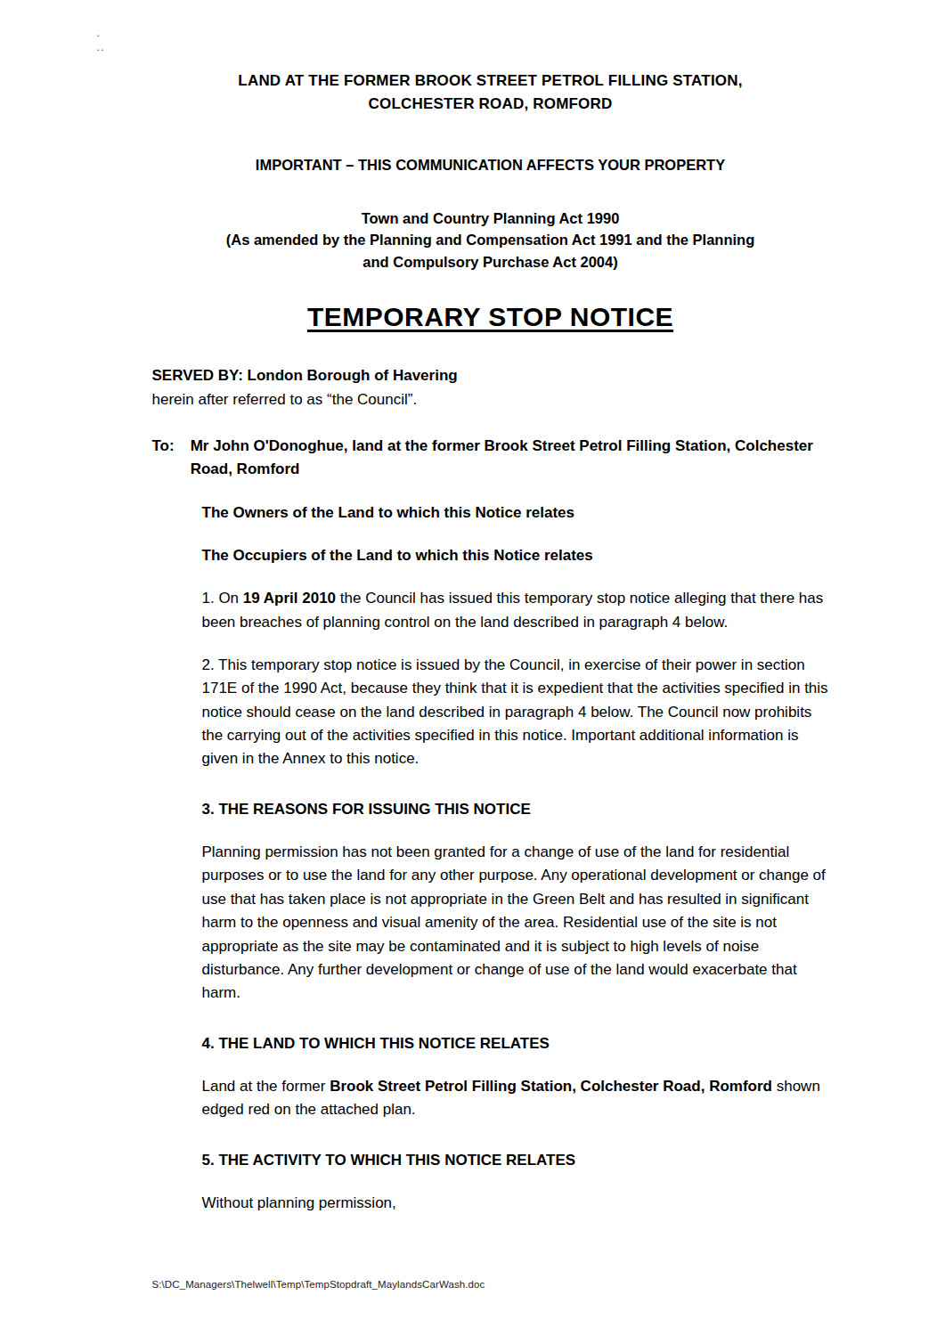.
..
Land at the Former Brook Street Petrol Filling Station,
Colchester Road, Romford
Important – This communication affects your property
Town and Country Planning Act 1990
(As amended by the Planning and Compensation Act 1991 and the Planning
and Compulsory Purchase Act 2004)
TEMPORARY STOP NOTICE
SERVED BY: London Borough of Havering
herein after referred to as “the Council”.
To:
Mr John O'Donoghue, land at the former Brook Street Petrol Filling Station, Colchester Road, Romford
The Owners of the Land to which this Notice relates
The Occupiers of the Land to which this Notice relates
1. On 19 April 2010 the Council has issued this temporary stop notice alleging that there has been breaches of planning control on the land described in paragraph 4 below.
2. This temporary stop notice is issued by the Council, in exercise of their power in section 171E of the 1990 Act, because they think that it is expedient that the activities specified in this notice should cease on the land described in paragraph 4 below. The Council now prohibits the carrying out of the activities specified in this notice. Important additional information is given in the Annex to this notice.
3. The reasons for issuing this notice
Planning permission has not been granted for a change of use of the land for residential purposes or to use the land for any other purpose. Any operational development or change of use that has taken place is not appropriate in the Green Belt and has resulted in significant harm to the openness and visual amenity of the area. Residential use of the site is not appropriate as the site may be contaminated and it is subject to high levels of noise disturbance. Any further development or change of use of the land would exacerbate that harm.
4. The land to which this notice relates
Land at the former Brook Street Petrol Filling Station, Colchester Road, Romford shown edged red on the attached plan.
5. The activity to which this notice relates
Without planning permission,
S:\DC_Managers\Thelwell\Temp\TempStopdraft_MaylandsCarWash.doc